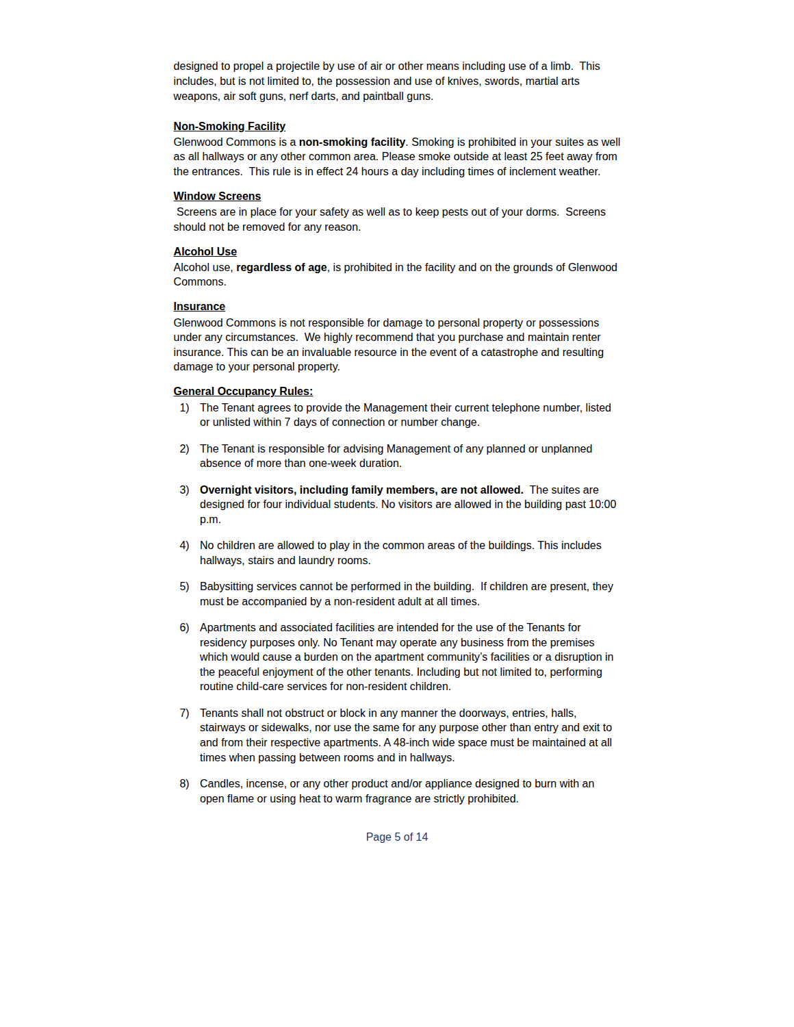designed to propel a projectile by use of air or other means including use of a limb. This includes, but is not limited to, the possession and use of knives, swords, martial arts weapons, air soft guns, nerf darts, and paintball guns.
Non-Smoking Facility
Glenwood Commons is a non-smoking facility. Smoking is prohibited in your suites as well as all hallways or any other common area. Please smoke outside at least 25 feet away from the entrances. This rule is in effect 24 hours a day including times of inclement weather.
Window Screens
Screens are in place for your safety as well as to keep pests out of your dorms. Screens should not be removed for any reason.
Alcohol Use
Alcohol use, regardless of age, is prohibited in the facility and on the grounds of Glenwood Commons.
Insurance
Glenwood Commons is not responsible for damage to personal property or possessions under any circumstances. We highly recommend that you purchase and maintain renter insurance. This can be an invaluable resource in the event of a catastrophe and resulting damage to your personal property.
General Occupancy Rules:
The Tenant agrees to provide the Management their current telephone number, listed or unlisted within 7 days of connection or number change.
The Tenant is responsible for advising Management of any planned or unplanned absence of more than one-week duration.
Overnight visitors, including family members, are not allowed. The suites are designed for four individual students. No visitors are allowed in the building past 10:00 p.m.
No children are allowed to play in the common areas of the buildings. This includes hallways, stairs and laundry rooms.
Babysitting services cannot be performed in the building. If children are present, they must be accompanied by a non-resident adult at all times.
Apartments and associated facilities are intended for the use of the Tenants for residency purposes only. No Tenant may operate any business from the premises which would cause a burden on the apartment community’s facilities or a disruption in the peaceful enjoyment of the other tenants. Including but not limited to, performing routine child-care services for non-resident children.
Tenants shall not obstruct or block in any manner the doorways, entries, halls, stairways or sidewalks, nor use the same for any purpose other than entry and exit to and from their respective apartments. A 48-inch wide space must be maintained at all times when passing between rooms and in hallways.
Candles, incense, or any other product and/or appliance designed to burn with an open flame or using heat to warm fragrance are strictly prohibited.
Page 5 of 14